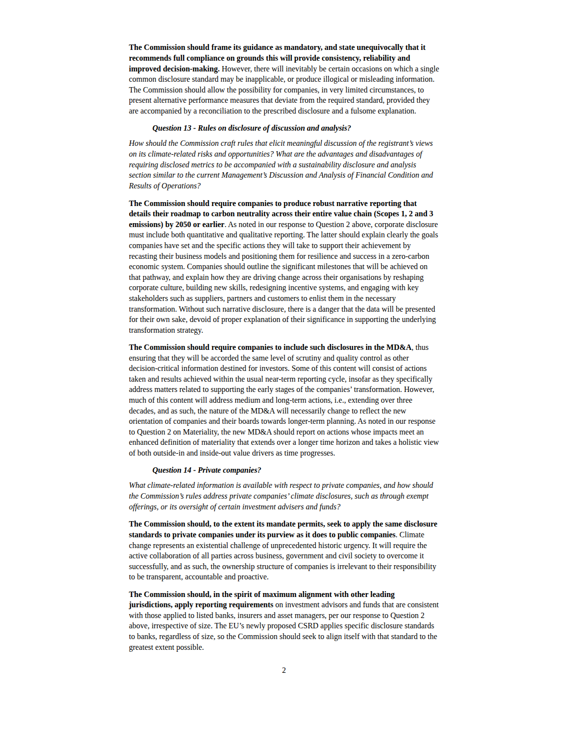The Commission should frame its guidance as mandatory, and state unequivocally that it recommends full compliance on grounds this will provide consistency, reliability and improved decision-making. However, there will inevitably be certain occasions on which a single common disclosure standard may be inapplicable, or produce illogical or misleading information. The Commission should allow the possibility for companies, in very limited circumstances, to present alternative performance measures that deviate from the required standard, provided they are accompanied by a reconciliation to the prescribed disclosure and a fulsome explanation.
Question 13 - Rules on disclosure of discussion and analysis?
How should the Commission craft rules that elicit meaningful discussion of the registrant’s views on its climate-related risks and opportunities? What are the advantages and disadvantages of requiring disclosed metrics to be accompanied with a sustainability disclosure and analysis section similar to the current Management’s Discussion and Analysis of Financial Condition and Results of Operations?
The Commission should require companies to produce robust narrative reporting that details their roadmap to carbon neutrality across their entire value chain (Scopes 1, 2 and 3 emissions) by 2050 or earlier. As noted in our response to Question 2 above, corporate disclosure must include both quantitative and qualitative reporting. The latter should explain clearly the goals companies have set and the specific actions they will take to support their achievement by recasting their business models and positioning them for resilience and success in a zero-carbon economic system. Companies should outline the significant milestones that will be achieved on that pathway, and explain how they are driving change across their organisations by reshaping corporate culture, building new skills, redesigning incentive systems, and engaging with key stakeholders such as suppliers, partners and customers to enlist them in the necessary transformation. Without such narrative disclosure, there is a danger that the data will be presented for their own sake, devoid of proper explanation of their significance in supporting the underlying transformation strategy.
The Commission should require companies to include such disclosures in the MD&A, thus ensuring that they will be accorded the same level of scrutiny and quality control as other decision-critical information destined for investors. Some of this content will consist of actions taken and results achieved within the usual near-term reporting cycle, insofar as they specifically address matters related to supporting the early stages of the companies’ transformation. However, much of this content will address medium and long-term actions, i.e., extending over three decades, and as such, the nature of the MD&A will necessarily change to reflect the new orientation of companies and their boards towards longer-term planning. As noted in our response to Question 2 on Materiality, the new MD&A should report on actions whose impacts meet an enhanced definition of materiality that extends over a longer time horizon and takes a holistic view of both outside-in and inside-out value drivers as time progresses.
Question 14 - Private companies?
What climate-related information is available with respect to private companies, and how should the Commission’s rules address private companies’ climate disclosures, such as through exempt offerings, or its oversight of certain investment advisers and funds?
The Commission should, to the extent its mandate permits, seek to apply the same disclosure standards to private companies under its purview as it does to public companies. Climate change represents an existential challenge of unprecedented historic urgency. It will require the active collaboration of all parties across business, government and civil society to overcome it successfully, and as such, the ownership structure of companies is irrelevant to their responsibility to be transparent, accountable and proactive.
The Commission should, in the spirit of maximum alignment with other leading jurisdictions, apply reporting requirements on investment advisors and funds that are consistent with those applied to listed banks, insurers and asset managers, per our response to Question 2 above, irrespective of size. The EU’s newly proposed CSRD applies specific disclosure standards to banks, regardless of size, so the Commission should seek to align itself with that standard to the greatest extent possible.
2